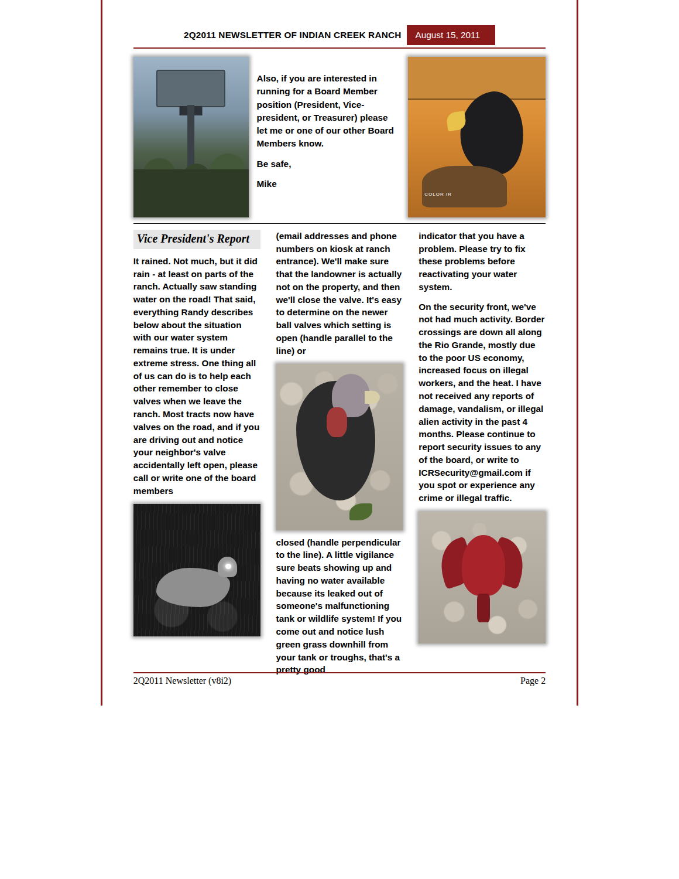2Q2011 NEWSLETTER OF INDIAN CREEK RANCH
August 15, 2011
Also, if you are interested in running for a Board Member position (President, Vice-president, or Treasurer) please let me or one of our other Board Members know.
Be safe,
Mike
COLOR IR
Vice President's Report
It rained. Not much, but it did rain - at least on parts of the ranch. Actually saw standing water on the road! That said, everything Randy describes below about the situation with our water system remains true. It is under extreme stress. One thing all of us can do is to help each other remember to close valves when we leave the ranch. Most tracts now have valves on the road, and if you are driving out and notice your neighbor's valve accidentally left open, please call or write one of the board members
(email addresses and phone numbers on kiosk at ranch entrance). We'll make sure that the landowner is actually not on the property, and then we'll close the valve. It's easy to determine on the newer ball valves which setting is open (handle parallel to the line) or
closed (handle perpendicular to the line). A little vigilance sure beats showing up and having no water available because its leaked out of someone's malfunctioning tank or wildlife system! If you come out and notice lush green grass downhill from your tank or troughs, that's a pretty good
indicator that you have a problem. Please try to fix these problems before reactivating your water system.
On the security front, we've not had much activity. Border crossings are down all along the Rio Grande, mostly due to the poor US economy, increased focus on illegal workers, and the heat. I have not received any reports of damage, vandalism, or illegal alien activity in the past 4 months. Please continue to report security issues to any of the board, or write to ICRSecurity@gmail.com if you spot or experience any crime or illegal traffic.
2Q2011 Newsletter (v8i2)
Page 2